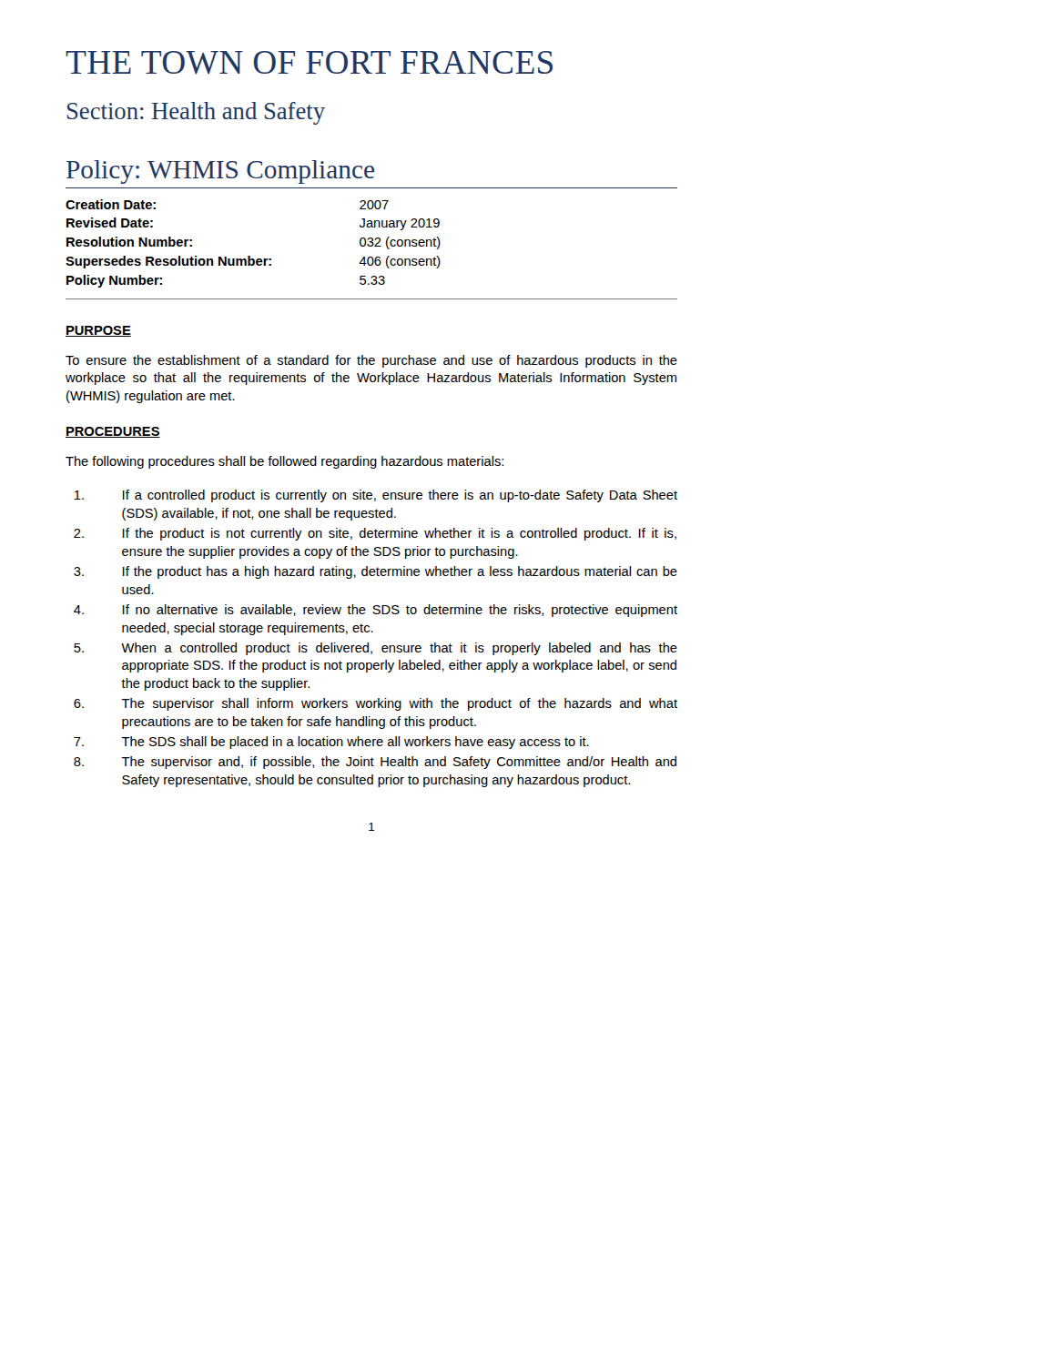THE TOWN OF FORT FRANCES
Section: Health and Safety
Policy: WHMIS Compliance
| Creation Date: | 2007 |
| Revised Date: | January 2019 |
| Resolution Number: | 032 (consent) |
| Supersedes Resolution Number: | 406 (consent) |
| Policy Number: | 5.33 |
PURPOSE
To ensure the establishment of a standard for the purchase and use of hazardous products in the workplace so that all the requirements of the Workplace Hazardous Materials Information System (WHMIS) regulation are met.
PROCEDURES
The following procedures shall be followed regarding hazardous materials:
If a controlled product is currently on site, ensure there is an up-to-date Safety Data Sheet (SDS) available, if not, one shall be requested.
If the product is not currently on site, determine whether it is a controlled product. If it is, ensure the supplier provides a copy of the SDS prior to purchasing.
If the product has a high hazard rating, determine whether a less hazardous material can be used.
If no alternative is available, review the SDS to determine the risks, protective equipment needed, special storage requirements, etc.
When a controlled product is delivered, ensure that it is properly labeled and has the appropriate SDS. If the product is not properly labeled, either apply a workplace label, or send the product back to the supplier.
The supervisor shall inform workers working with the product of the hazards and what precautions are to be taken for safe handling of this product.
The SDS shall be placed in a location where all workers have easy access to it.
The supervisor and, if possible, the Joint Health and Safety Committee and/or Health and Safety representative, should be consulted prior to purchasing any hazardous product.
1